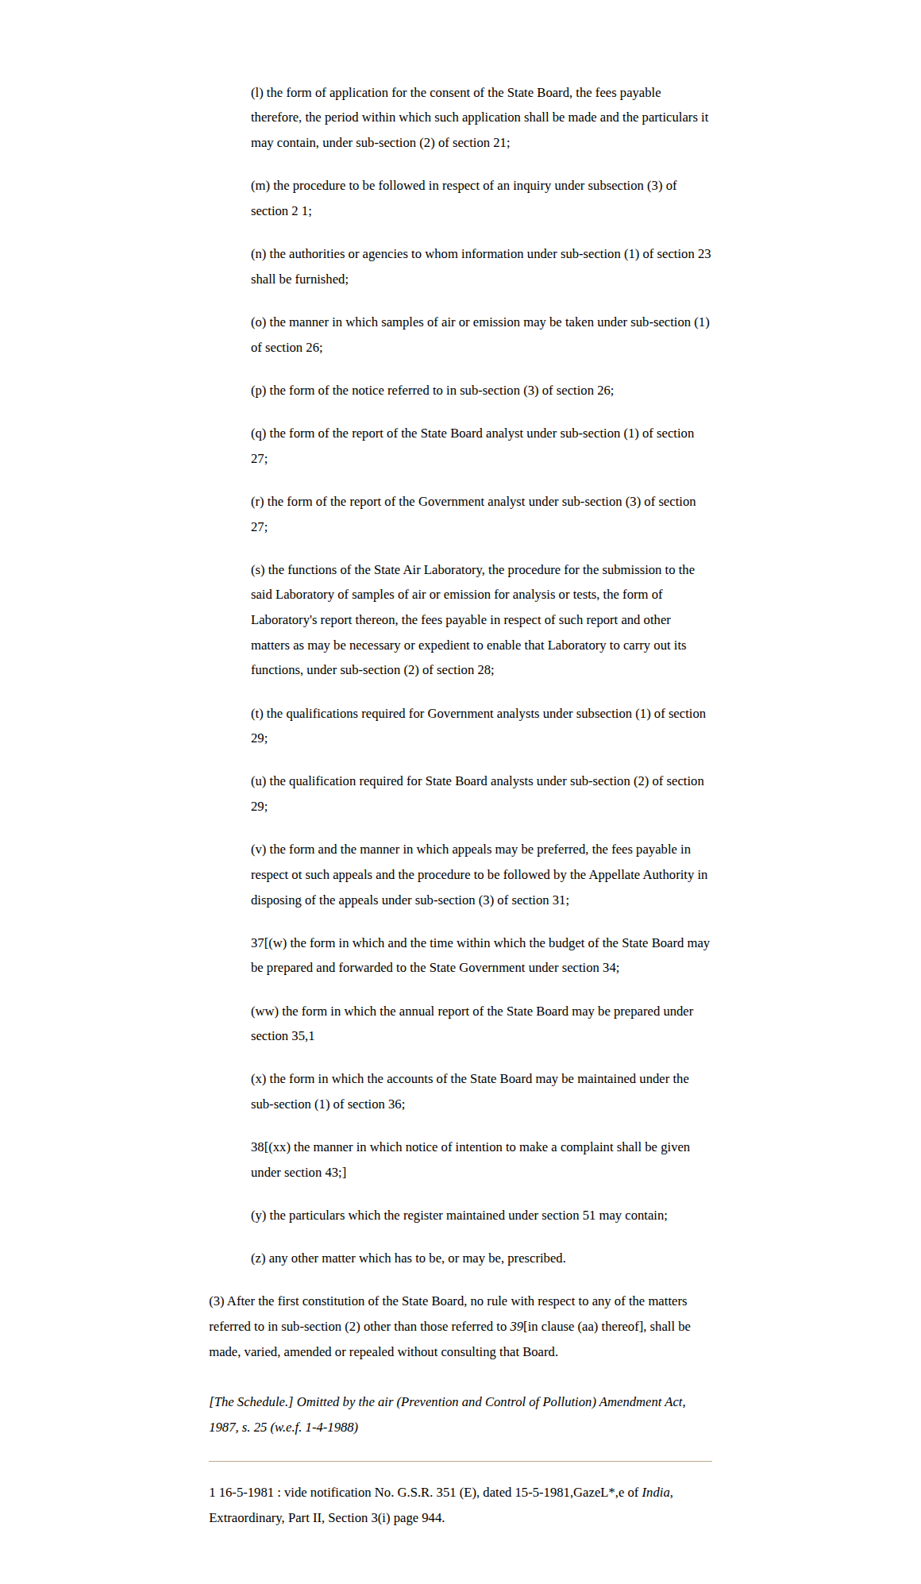(l) the form of application for the consent of the State Board, the fees payable therefore, the period within which such application shall be made and the particulars it may contain, under sub-section (2) of section 21;
(m) the procedure to be followed in respect of an inquiry under subsection (3) of section 2 1;
(n) the authorities or agencies to whom information under sub-section (1) of section 23 shall be furnished;
(o) the manner in which samples of air or emission may be taken under sub-section (1) of section 26;
(p) the form of the notice referred to in sub-section (3) of section 26;
(q) the form of the report of the State Board analyst under sub-section (1) of section 27;
(r) the form of the report of the Government analyst under sub-section (3) of section 27;
(s) the functions of the State Air Laboratory, the procedure for the submission to the said Laboratory of samples of air or emission for analysis or tests, the form of Laboratory's report thereon, the fees payable in respect of such report and other matters as may be necessary or expedient to enable that Laboratory to carry out its functions, under sub-section (2) of section 28;
(t) the qualifications required for Government analysts under subsection (1) of section 29;
(u) the qualification required for State Board analysts under sub-section (2) of section 29;
(v) the form and the manner in which appeals may be preferred, the fees payable in respect ot such appeals and the procedure to be followed by the Appellate Authority in disposing of the appeals under sub-section (3) of section 31;
37[(w) the form in which and the time within which the budget of the State Board may be prepared and forwarded to the State Government under section 34;
(ww) the form in which the annual report of the State Board may be prepared under section 35,1
(x) the form in which the accounts of the State Board may be maintained under the sub-section (1) of section 36;
38[(xx) the manner in which notice of intention to make a complaint shall be given under section 43;]
(y) the particulars which the register maintained under section 51 may contain;
(z) any other matter which has to be, or may be, prescribed.
(3) After the first constitution of the State Board, no rule with respect to any of the matters referred to in sub-section (2) other than those referred to 39[in clause (aa) thereof], shall be made, varied, amended or repealed without consulting that Board.
[The Schedule.] Omitted by the air (Prevention and Control of Pollution) Amendment Act, 1987, s. 25 (w.e.f. 1-4-1988)
1 16-5-1981 : vide notification No. G.S.R. 351 (E), dated 15-5-1981,GazeL*,e of India, Extraordinary, Part II, Section 3(i) page 944.